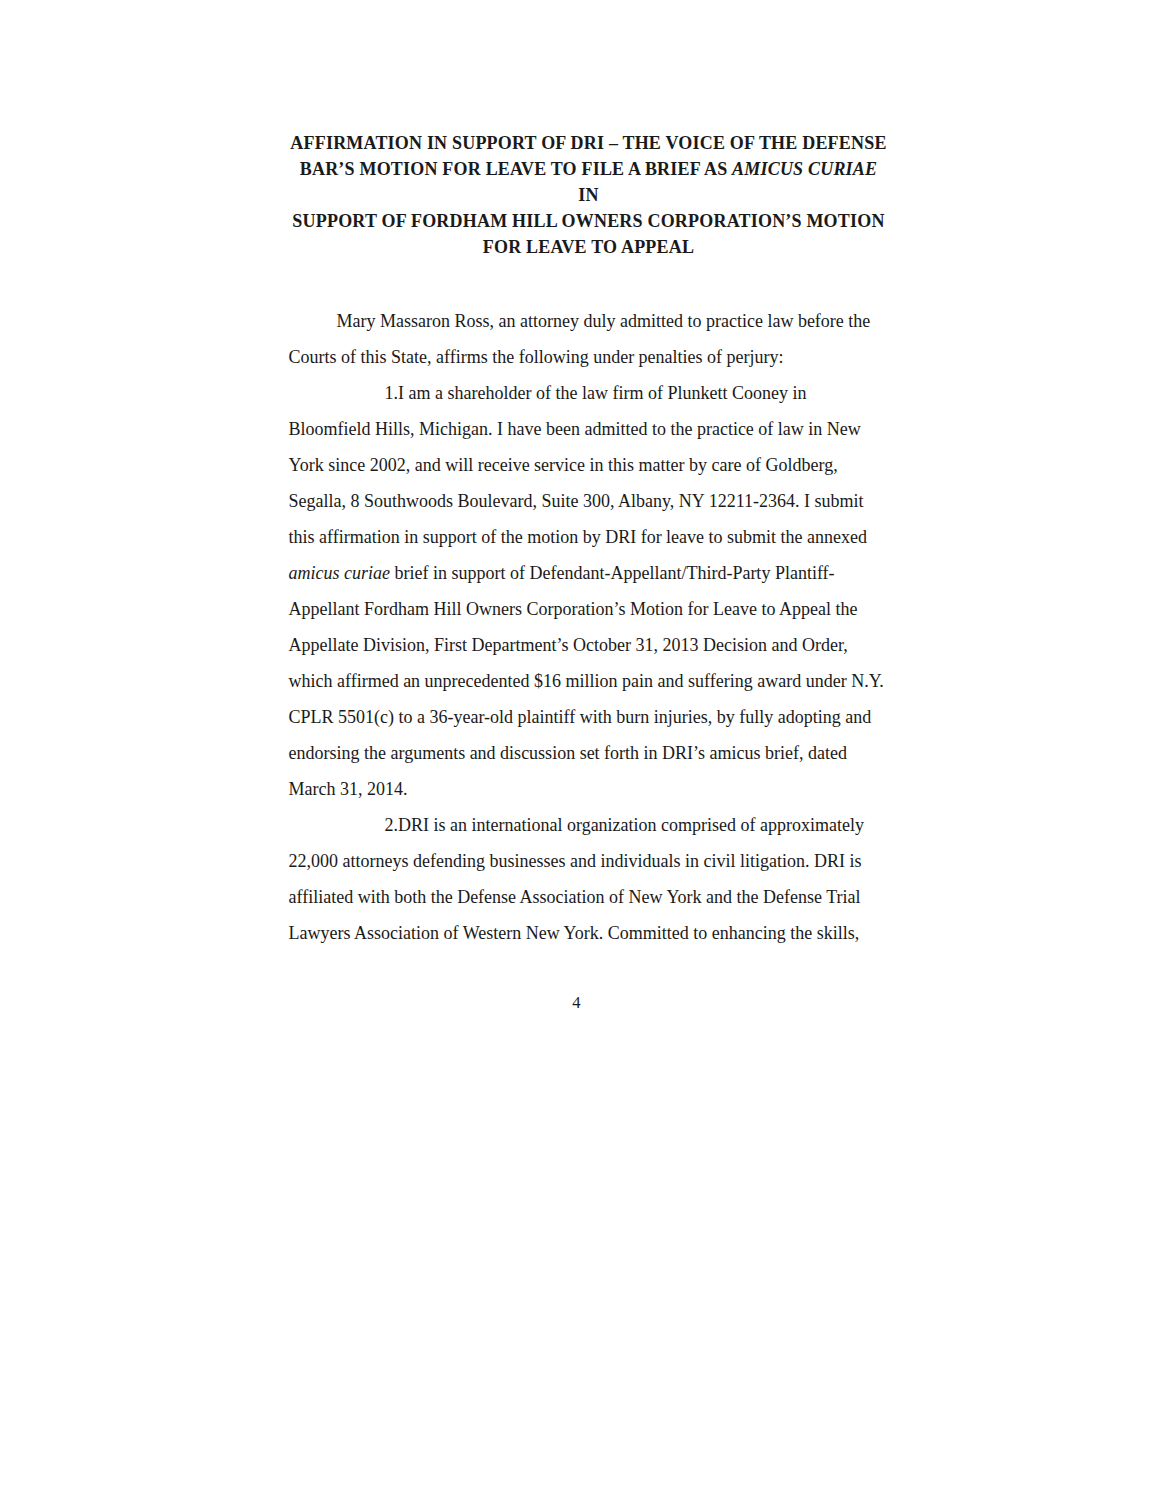Affirmation in Support of DRI – The Voice of the Defense
Bar’s Motion for Leave to File a Brief as Amicus Curiae in
Support of Fordham Hill Owners Corporation’s Motion
for Leave to Appeal
Mary Massaron Ross, an attorney duly admitted to practice law before the Courts of this State, affirms the following under penalties of perjury:
1. I am a shareholder of the law firm of Plunkett Cooney in Bloomfield Hills, Michigan. I have been admitted to the practice of law in New York since 2002, and will receive service in this matter by care of Goldberg, Segalla, 8 Southwoods Boulevard, Suite 300, Albany, NY 12211-2364. I submit this affirmation in support of the motion by DRI for leave to submit the annexed amicus curiae brief in support of Defendant-Appellant/Third-Party Plantiff-Appellant Fordham Hill Owners Corporation’s Motion for Leave to Appeal the Appellate Division, First Department’s October 31, 2013 Decision and Order, which affirmed an unprecedented $16 million pain and suffering award under N.Y. CPLR 5501(c) to a 36-year-old plaintiff with burn injuries, by fully adopting and endorsing the arguments and discussion set forth in DRI’s amicus brief, dated March 31, 2014.
2. DRI is an international organization comprised of approximately 22,000 attorneys defending businesses and individuals in civil litigation. DRI is affiliated with both the Defense Association of New York and the Defense Trial Lawyers Association of Western New York. Committed to enhancing the skills,
4